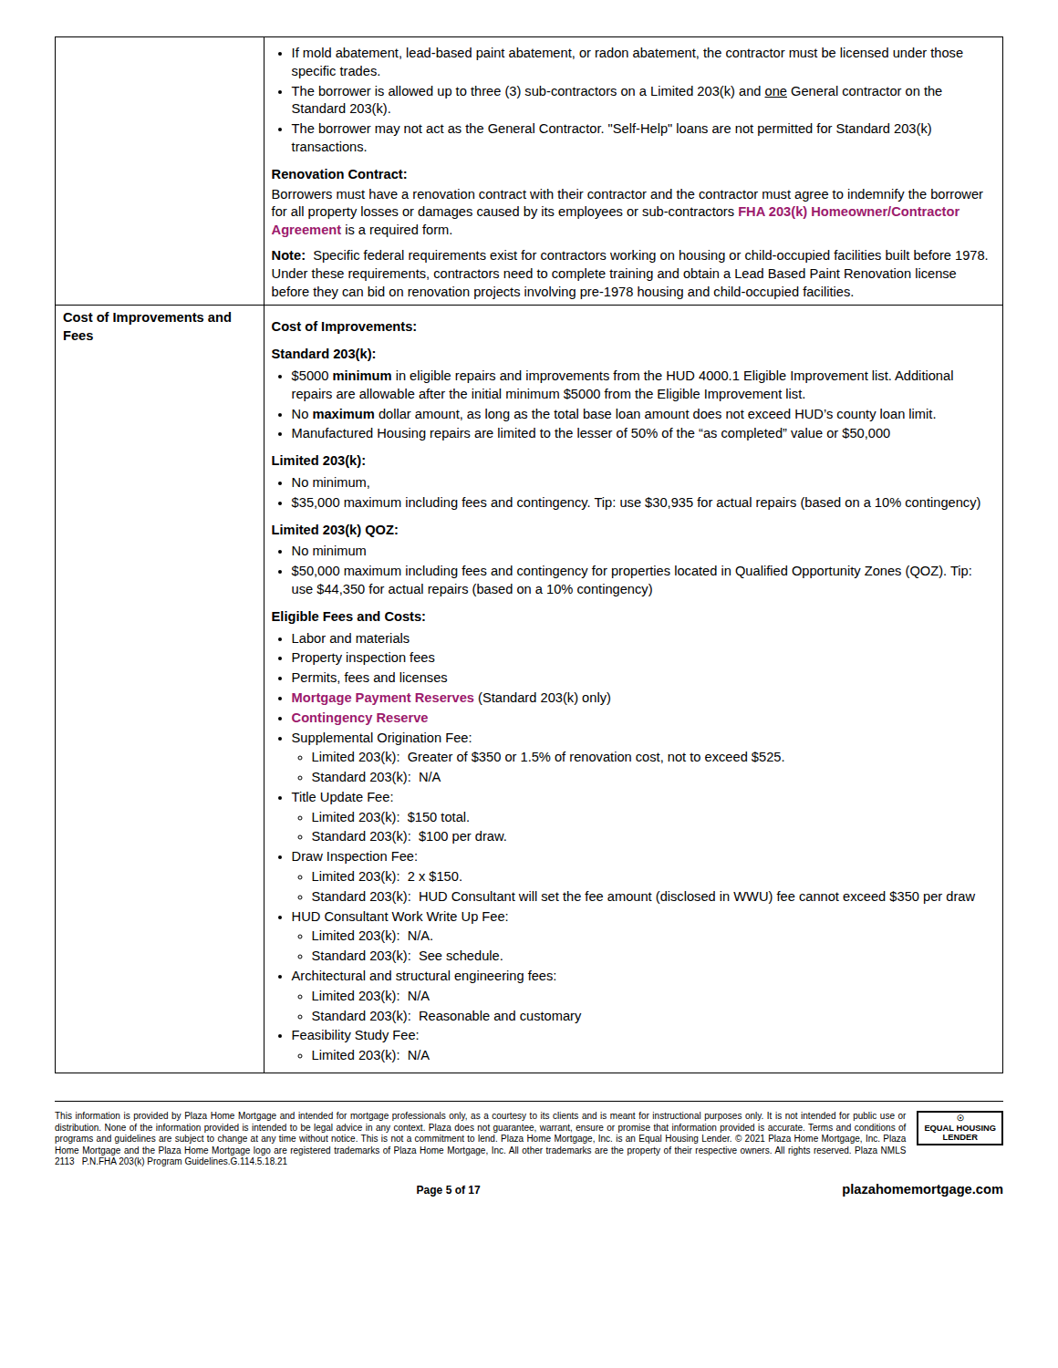| | If mold abatement, lead-based paint abatement, or radon abatement, the contractor must be licensed under those specific trades. The borrower is allowed up to three (3) sub-contractors on a Limited 203(k) and one General contractor on the Standard 203(k). The borrower may not act as the General Contractor. "Self-Help" loans are not permitted for Standard 203(k) transactions. Renovation Contract: Borrowers must have a renovation contract with their contractor and the contractor must agree to indemnify the borrower for all property losses or damages caused by its employees or sub-contractors FHA 203(k) Homeowner/Contractor Agreement is a required form. Note: Specific federal requirements exist for contractors working on housing or child-occupied facilities built before 1978. Under these requirements, contractors need to complete training and obtain a Lead Based Paint Renovation license before they can bid on renovation projects involving pre-1978 housing and child-occupied facilities. |
| Cost of Improvements and Fees | Cost of Improvements: Standard 203(k): $5000 minimum in eligible repairs and improvements from the HUD 4000.1 Eligible Improvement list. Additional repairs are allowable after the initial minimum $5000 from the Eligible Improvement list. No maximum dollar amount, as long as the total base loan amount does not exceed HUD’s county loan limit. Manufactured Housing repairs are limited to the lesser of 50% of the “as completed” value or $50,000 Limited 203(k): No minimum, $35,000 maximum including fees and contingency. Tip: use $30,935 for actual repairs (based on a 10% contingency) Limited 203(k) QOZ: No minimum $50,000 maximum including fees and contingency for properties located in Qualified Opportunity Zones (QOZ). Tip: use $44,350 for actual repairs (based on a 10% contingency) Eligible Fees and Costs: Labor and materials Property inspection fees Permits, fees and licenses Mortgage Payment Reserves (Standard 203(k) only) Contingency Reserve Supplemental Origination Fee: Limited 203(k): Greater of $350 or 1.5% of renovation cost, not to exceed $525. Standard 203(k): N/A Title Update Fee: Limited 203(k): $150 total. Standard 203(k): $100 per draw. Draw Inspection Fee: Limited 203(k): 2 x $150. Standard 203(k): HUD Consultant will set the fee amount (disclosed in WWU) fee cannot exceed $350 per draw HUD Consultant Work Write Up Fee: Limited 203(k): N/A. Standard 203(k): See schedule. Architectural and structural engineering fees: Limited 203(k): N/A Standard 203(k): Reasonable and customary Feasibility Study Fee: Limited 203(k): N/A |
☉
EQUAL HOUSING
LENDER
This information is provided by Plaza Home Mortgage and intended for mortgage professionals only, as a courtesy to its clients and is meant for instructional purposes only. It is not intended for public use or distribution. None of the information provided is intended to be legal advice in any context. Plaza does not guarantee, warrant, ensure or promise that information provided is accurate. Terms and conditions of programs and guidelines are subject to change at any time without notice. This is not a commitment to lend. Plaza Home Mortgage, Inc. is an Equal Housing Lender. © 2021 Plaza Home Mortgage, Inc. Plaza Home Mortgage and the Plaza Home Mortgage logo are registered trademarks of Plaza Home Mortgage, Inc. All other trademarks are the property of their respective owners. All rights reserved. Plaza NMLS 2113 P.N.FHA 203(k) Program Guidelines.G.114.5.18.21
Page 5 of 17 plazahomemortgage.com